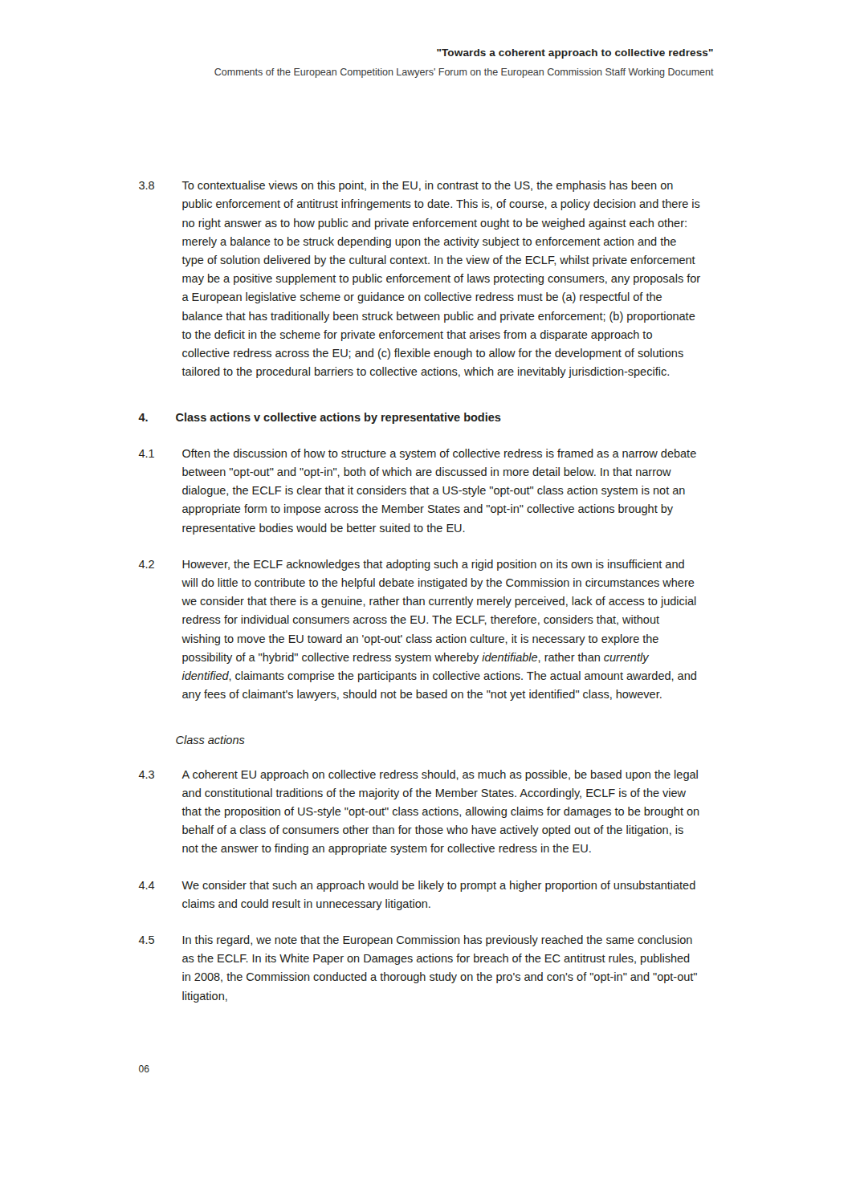"Towards a coherent approach to collective redress"
Comments of the European Competition Lawyers' Forum on the European Commission Staff Working Document
3.8
To contextualise views on this point, in the EU, in contrast to the US, the emphasis has been on public enforcement of antitrust infringements to date. This is, of course, a policy decision and there is no right answer as to how public and private enforcement ought to be weighed against each other: merely a balance to be struck depending upon the activity subject to enforcement action and the type of solution delivered by the cultural context. In the view of the ECLF, whilst private enforcement may be a positive supplement to public enforcement of laws protecting consumers, any proposals for a European legislative scheme or guidance on collective redress must be (a) respectful of the balance that has traditionally been struck between public and private enforcement; (b) proportionate to the deficit in the scheme for private enforcement that arises from a disparate approach to collective redress across the EU; and (c) flexible enough to allow for the development of solutions tailored to the procedural barriers to collective actions, which are inevitably jurisdiction-specific.
4. Class actions v collective actions by representative bodies
4.1
Often the discussion of how to structure a system of collective redress is framed as a narrow debate between "opt-out" and "opt-in", both of which are discussed in more detail below. In that narrow dialogue, the ECLF is clear that it considers that a US-style "opt-out" class action system is not an appropriate form to impose across the Member States and "opt-in" collective actions brought by representative bodies would be better suited to the EU.
4.2
However, the ECLF acknowledges that adopting such a rigid position on its own is insufficient and will do little to contribute to the helpful debate instigated by the Commission in circumstances where we consider that there is a genuine, rather than currently merely perceived, lack of access to judicial redress for individual consumers across the EU. The ECLF, therefore, considers that, without wishing to move the EU toward an 'opt-out' class action culture, it is necessary to explore the possibility of a "hybrid" collective redress system whereby identifiable, rather than currently identified, claimants comprise the participants in collective actions. The actual amount awarded, and any fees of claimant's lawyers, should not be based on the "not yet identified" class, however.
Class actions
4.3
A coherent EU approach on collective redress should, as much as possible, be based upon the legal and constitutional traditions of the majority of the Member States. Accordingly, ECLF is of the view that the proposition of US-style "opt-out" class actions, allowing claims for damages to be brought on behalf of a class of consumers other than for those who have actively opted out of the litigation, is not the answer to finding an appropriate system for collective redress in the EU.
4.4
We consider that such an approach would be likely to prompt a higher proportion of unsubstantiated claims and could result in unnecessary litigation.
4.5
In this regard, we note that the European Commission has previously reached the same conclusion as the ECLF. In its White Paper on Damages actions for breach of the EC antitrust rules, published in 2008, the Commission conducted a thorough study on the pro's and con's of "opt-in" and "opt-out" litigation,
06